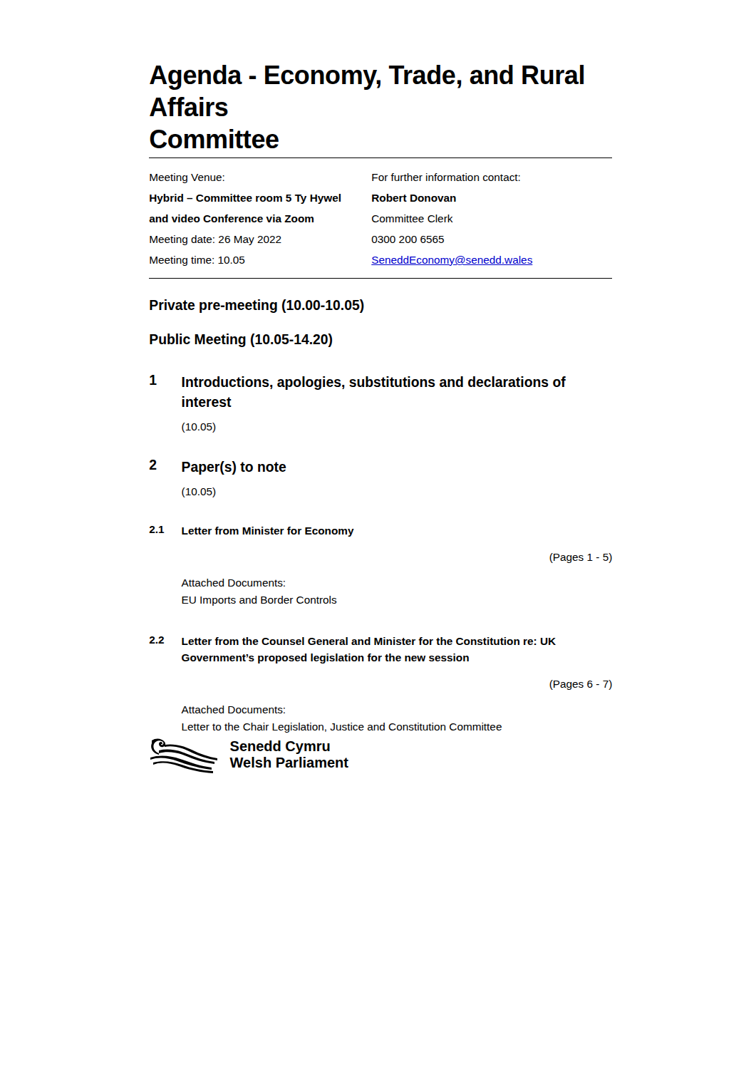Agenda - Economy, Trade, and Rural Affairs
Committee
| Meeting Venue: | For further information contact: |
| Hybrid – Committee room 5 Ty Hywel | Robert Donovan |
| and video Conference via Zoom | Committee Clerk |
| Meeting date: 26 May 2022 | 0300 200 6565 |
| Meeting time: 10.05 | SeneddEconomy@senedd.wales |
Private pre-meeting (10.00-10.05)
Public Meeting (10.05-14.20)
1
Introductions, apologies, substitutions and declarations of interest
(10.05)
2
Paper(s) to note
(10.05)
2.1
Letter from Minister for Economy
(Pages 1 - 5)
Attached Documents:
EU Imports and Border Controls
2.2
Letter from the Counsel General and Minister for the Constitution re: UK Government’s proposed legislation for the new session
(Pages 6 - 7)
Attached Documents:
Letter to the Chair Legislation, Justice and Constitution Committee
Senedd Cymru
Welsh Parliament